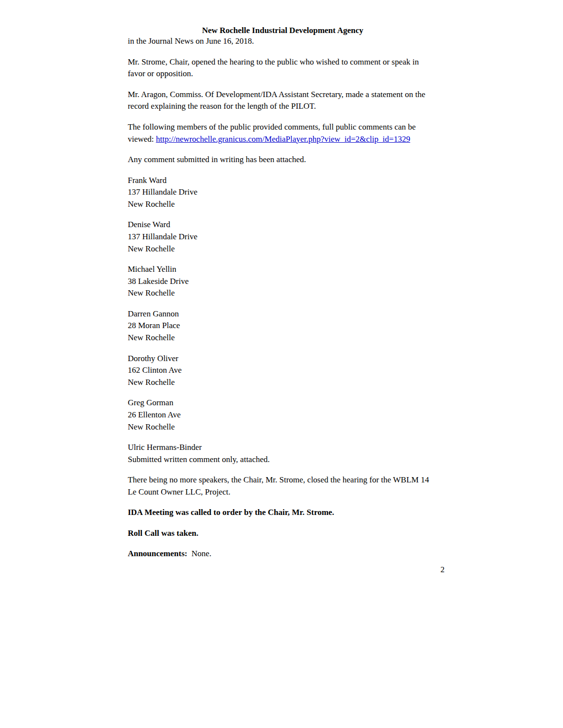New Rochelle Industrial Development Agency
in the Journal News on June 16, 2018.
Mr. Strome, Chair, opened the hearing to the public who wished to comment or speak in favor or opposition.
Mr. Aragon, Commiss. Of Development/IDA Assistant Secretary, made a statement on the record explaining the reason for the length of the PILOT.
The following members of the public provided comments, full public comments can be viewed: http://newrochelle.granicus.com/MediaPlayer.php?view_id=2&clip_id=1329
Any comment submitted in writing has been attached.
Frank Ward
137 Hillandale Drive
New Rochelle
Denise Ward
137 Hillandale Drive
New Rochelle
Michael Yellin
38 Lakeside Drive
New Rochelle
Darren Gannon
28 Moran Place
New Rochelle
Dorothy Oliver
162 Clinton Ave
New Rochelle
Greg Gorman
26 Ellenton Ave
New Rochelle
Ulric Hermans-Binder
Submitted written comment only, attached.
There being no more speakers, the Chair, Mr. Strome, closed the hearing for the WBLM 14 Le Count Owner LLC, Project.
IDA Meeting was called to order by the Chair, Mr. Strome.
Roll Call was taken.
Announcements: None.
2